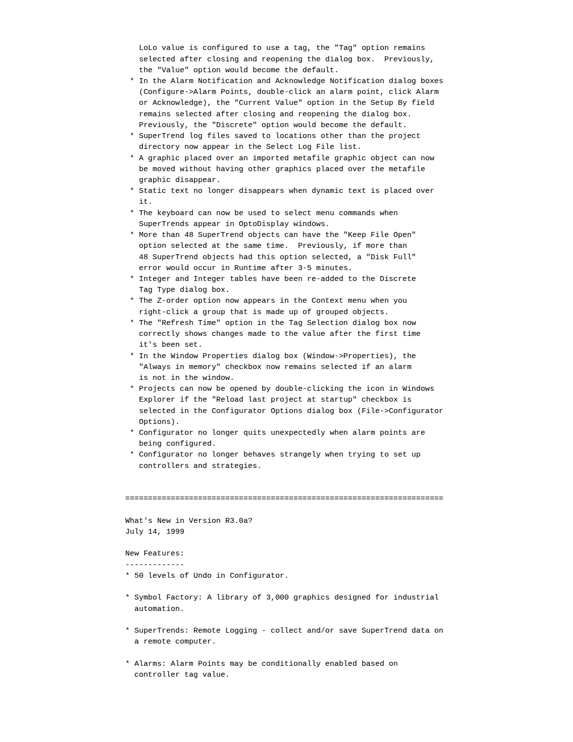LoLo value is configured to use a tag, the "Tag" option remains
   selected after closing and reopening the dialog box.  Previously,
   the "Value" option would become the default.
 * In the Alarm Notification and Acknowledge Notification dialog boxes
   (Configure->Alarm Points, double-click an alarm point, click Alarm
   or Acknowledge), the "Current Value" option in the Setup By field
   remains selected after closing and reopening the dialog box.
   Previously, the "Discrete" option would become the default.
 * SuperTrend log files saved to locations other than the project
   directory now appear in the Select Log File list.
 * A graphic placed over an imported metafile graphic object can now
   be moved without having other graphics placed over the metafile
   graphic disappear.
 * Static text no longer disappears when dynamic text is placed over
   it.
 * The keyboard can now be used to select menu commands when
   SuperTrends appear in OptoDisplay windows.
 * More than 48 SuperTrend objects can have the "Keep File Open"
   option selected at the same time.  Previously, if more than
   48 SuperTrend objects had this option selected, a "Disk Full"
   error would occur in Runtime after 3-5 minutes.
 * Integer and Integer tables have been re-added to the Discrete
   Tag Type dialog box.
 * The Z-order option now appears in the Context menu when you
   right-click a group that is made up of grouped objects.
 * The "Refresh Time" option in the Tag Selection dialog box now
   correctly shows changes made to the value after the first time
   it's been set.
 * In the Window Properties dialog box (Window->Properties), the
   "Always in memory" checkbox now remains selected if an alarm
   is not in the window.
 * Projects can now be opened by double-clicking the icon in Windows
   Explorer if the "Reload last project at startup" checkbox is
   selected in the Configurator Options dialog box (File->Configurator
   Options).
 * Configurator no longer quits unexpectedly when alarm points are
   being configured.
 * Configurator no longer behaves strangely when trying to set up
   controllers and strategies.


======================================================================

What's New in Version R3.0a?
July 14, 1999

New Features:
-------------
* 50 levels of Undo in Configurator.

* Symbol Factory: A library of 3,000 graphics designed for industrial
  automation.

* SuperTrends: Remote Logging - collect and/or save SuperTrend data on
  a remote computer.

* Alarms: Alarm Points may be conditionally enabled based on
  controller tag value.